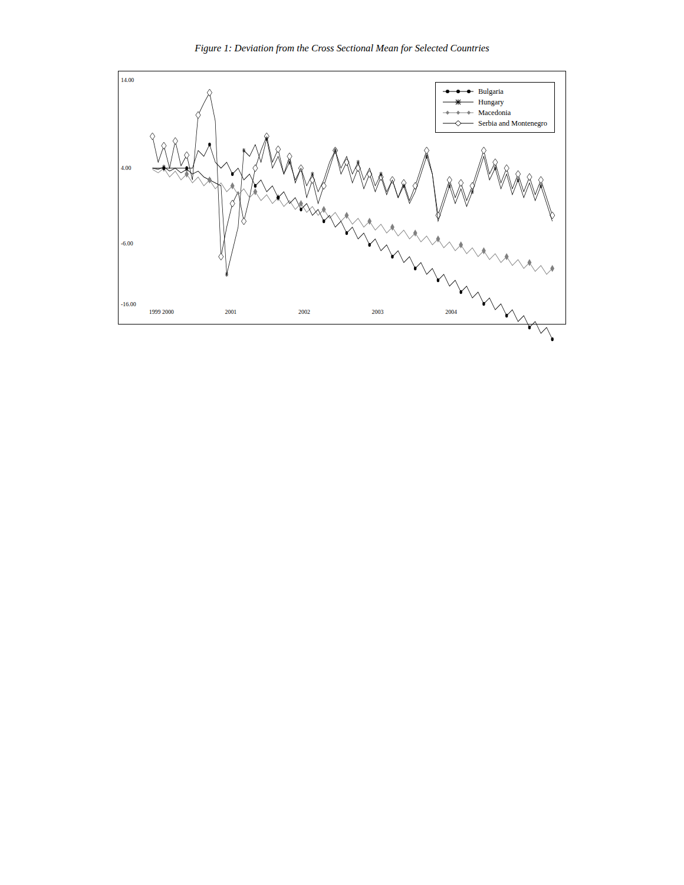Figure 1: Deviation from the Cross Sectional Mean for Selected Countries
14.00 4.00 -6.00 -16.00
| | Bulgaria |
| | Hungary |
| | Macedonia |
| | Serbia and Montenegro |
1999 2000 2001 2002 2003 2004